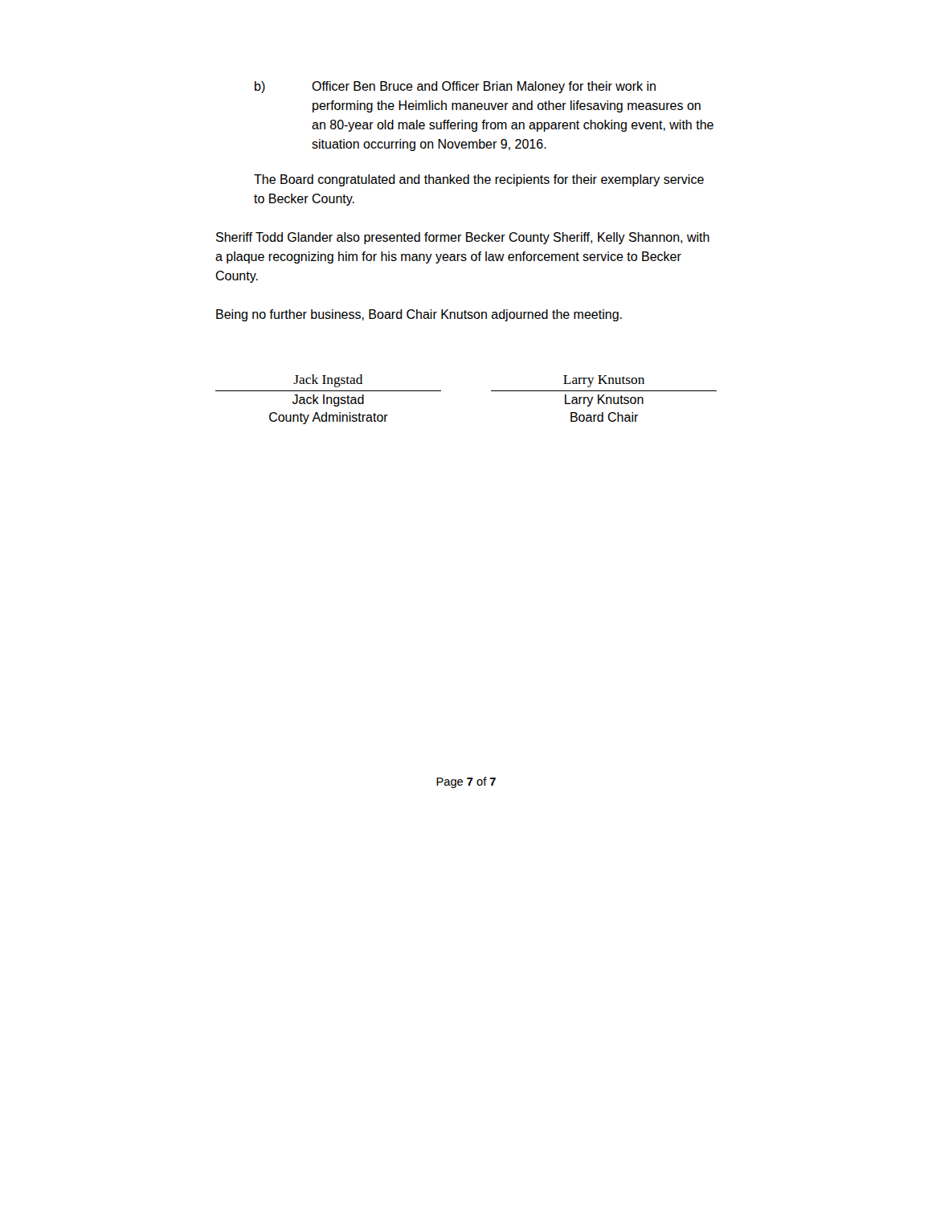b)
Officer Ben Bruce and Officer Brian Maloney for their work in performing the Heimlich maneuver and other lifesaving measures on an 80-year old male suffering from an apparent choking event, with the situation occurring on November 9, 2016.
The Board congratulated and thanked the recipients for their exemplary service to Becker County.
Sheriff Todd Glander also presented former Becker County Sheriff, Kelly Shannon, with a plaque recognizing him for his many years of law enforcement service to Becker County.
Being no further business, Board Chair Knutson adjourned the meeting.
Jack Ingstad
Jack Ingstad
County Administrator
Larry Knutson
Larry Knutson
Board Chair
Page 7 of 7